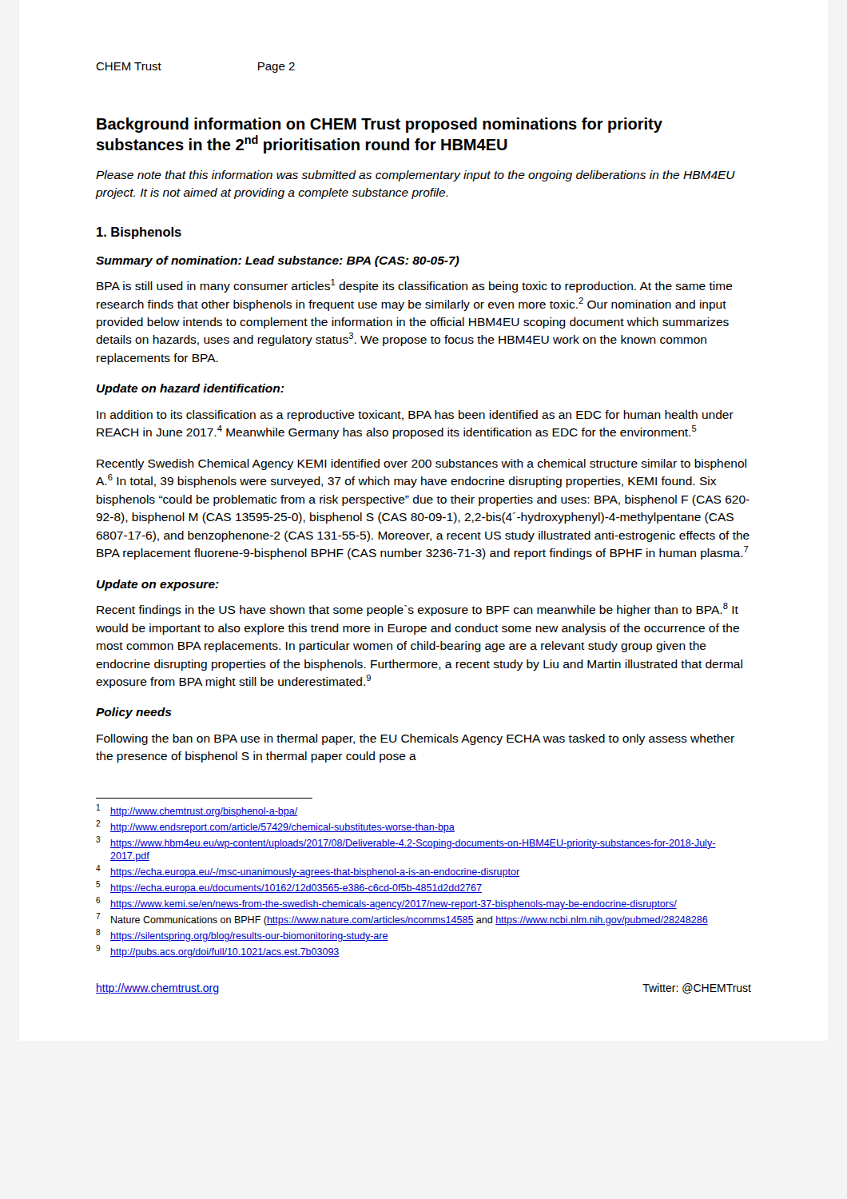CHEM Trust Page 2
Background information on CHEM Trust proposed nominations for priority substances in the 2nd prioritisation round for HBM4EU
Please note that this information was submitted as complementary input to the ongoing deliberations in the HBM4EU project. It is not aimed at providing a complete substance profile.
1. Bisphenols
Summary of nomination: Lead substance: BPA (CAS: 80-05-7)
BPA is still used in many consumer articles1 despite its classification as being toxic to reproduction. At the same time research finds that other bisphenols in frequent use may be similarly or even more toxic.2 Our nomination and input provided below intends to complement the information in the official HBM4EU scoping document which summarizes details on hazards, uses and regulatory status3. We propose to focus the HBM4EU work on the known common replacements for BPA.
Update on hazard identification:
In addition to its classification as a reproductive toxicant, BPA has been identified as an EDC for human health under REACH in June 2017.4 Meanwhile Germany has also proposed its identification as EDC for the environment.5
Recently Swedish Chemical Agency KEMI identified over 200 substances with a chemical structure similar to bisphenol A.6 In total, 39 bisphenols were surveyed, 37 of which may have endocrine disrupting properties, KEMI found. Six bisphenols “could be problematic from a risk perspective” due to their properties and uses: BPA, bisphenol F (CAS 620-92-8), bisphenol M (CAS 13595-25-0), bisphenol S (CAS 80-09-1), 2,2-bis(4´-hydroxyphenyl)-4-methylpentane (CAS 6807-17-6), and benzophenone-2 (CAS 131-55-5). Moreover, a recent US study illustrated anti-estrogenic effects of the BPA replacement fluorene-9-bisphenol BPHF (CAS number 3236-71-3) and report findings of BPHF in human plasma.7
Update on exposure:
Recent findings in the US have shown that some people`s exposure to BPF can meanwhile be higher than to BPA.8 It would be important to also explore this trend more in Europe and conduct some new analysis of the occurrence of the most common BPA replacements. In particular women of child-bearing age are a relevant study group given the endocrine disrupting properties of the bisphenols. Furthermore, a recent study by Liu and Martin illustrated that dermal exposure from BPA might still be underestimated.9
Policy needs
Following the ban on BPA use in thermal paper, the EU Chemicals Agency ECHA was tasked to only assess whether the presence of bisphenol S in thermal paper could pose a
http://www.chemtrust.org/bisphenol-a-bpa/
http://www.endsreport.com/article/57429/chemical-substitutes-worse-than-bpa
https://www.hbm4eu.eu/wp-content/uploads/2017/08/Deliverable-4.2-Scoping-documents-on-HBM4EU-priority-substances-for-2018-July-2017.pdf
https://echa.europa.eu/-/msc-unanimously-agrees-that-bisphenol-a-is-an-endocrine-disruptor
https://echa.europa.eu/documents/10162/12d03565-e386-c6cd-0f5b-4851d2dd2767
https://www.kemi.se/en/news-from-the-swedish-chemicals-agency/2017/new-report-37-bisphenols-may-be-endocrine-disruptors/
Nature Communications on BPHF (https://www.nature.com/articles/ncomms14585 and https://www.ncbi.nlm.nih.gov/pubmed/28248286
https://silentspring.org/blog/results-our-biomonitoring-study-are
http://pubs.acs.org/doi/full/10.1021/acs.est.7b03093
http://www.chemtrust.org Twitter: @CHEMTrust